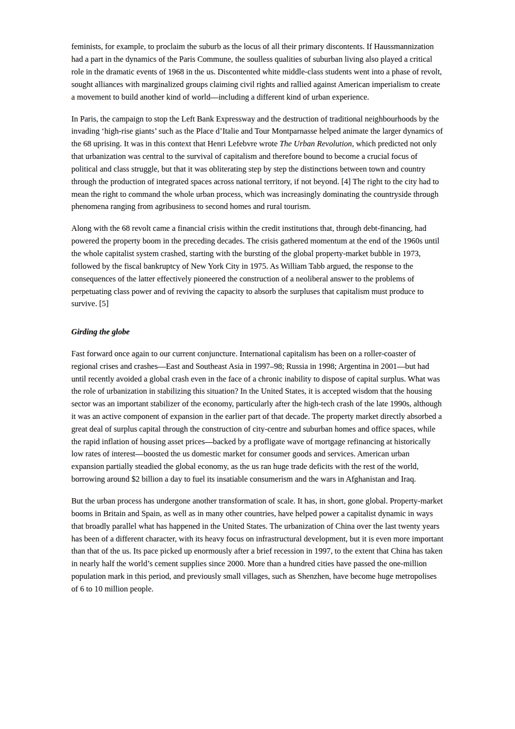feminists, for example, to proclaim the suburb as the locus of all their primary discontents. If Haussmannization had a part in the dynamics of the Paris Commune, the soulless qualities of suburban living also played a critical role in the dramatic events of 1968 in the us. Discontented white middle-class students went into a phase of revolt, sought alliances with marginalized groups claiming civil rights and rallied against American imperialism to create a movement to build another kind of world—including a different kind of urban experience.
In Paris, the campaign to stop the Left Bank Expressway and the destruction of traditional neighbourhoods by the invading ‘high-rise giants’ such as the Place d’Italie and Tour Montparnasse helped animate the larger dynamics of the 68 uprising. It was in this context that Henri Lefebvre wrote The Urban Revolution, which predicted not only that urbanization was central to the survival of capitalism and therefore bound to become a crucial focus of political and class struggle, but that it was obliterating step by step the distinctions between town and country through the production of integrated spaces across national territory, if not beyond. [4] The right to the city had to mean the right to command the whole urban process, which was increasingly dominating the countryside through phenomena ranging from agribusiness to second homes and rural tourism.
Along with the 68 revolt came a financial crisis within the credit institutions that, through debt-financing, had powered the property boom in the preceding decades. The crisis gathered momentum at the end of the 1960s until the whole capitalist system crashed, starting with the bursting of the global property-market bubble in 1973, followed by the fiscal bankruptcy of New York City in 1975. As William Tabb argued, the response to the consequences of the latter effectively pioneered the construction of a neoliberal answer to the problems of perpetuating class power and of reviving the capacity to absorb the surpluses that capitalism must produce to survive. [5]
Girding the globe
Fast forward once again to our current conjuncture. International capitalism has been on a roller-coaster of regional crises and crashes—East and Southeast Asia in 1997–98; Russia in 1998; Argentina in 2001—but had until recently avoided a global crash even in the face of a chronic inability to dispose of capital surplus. What was the role of urbanization in stabilizing this situation? In the United States, it is accepted wisdom that the housing sector was an important stabilizer of the economy, particularly after the high-tech crash of the late 1990s, although it was an active component of expansion in the earlier part of that decade. The property market directly absorbed a great deal of surplus capital through the construction of city-centre and suburban homes and office spaces, while the rapid inflation of housing asset prices—backed by a profligate wave of mortgage refinancing at historically low rates of interest—boosted the us domestic market for consumer goods and services. American urban expansion partially steadied the global economy, as the us ran huge trade deficits with the rest of the world, borrowing around $2 billion a day to fuel its insatiable consumerism and the wars in Afghanistan and Iraq.
But the urban process has undergone another transformation of scale. It has, in short, gone global. Property-market booms in Britain and Spain, as well as in many other countries, have helped power a capitalist dynamic in ways that broadly parallel what has happened in the United States. The urbanization of China over the last twenty years has been of a different character, with its heavy focus on infrastructural development, but it is even more important than that of the us. Its pace picked up enormously after a brief recession in 1997, to the extent that China has taken in nearly half the world’s cement supplies since 2000. More than a hundred cities have passed the one-million population mark in this period, and previously small villages, such as Shenzhen, have become huge metropolises of 6 to 10 million people.